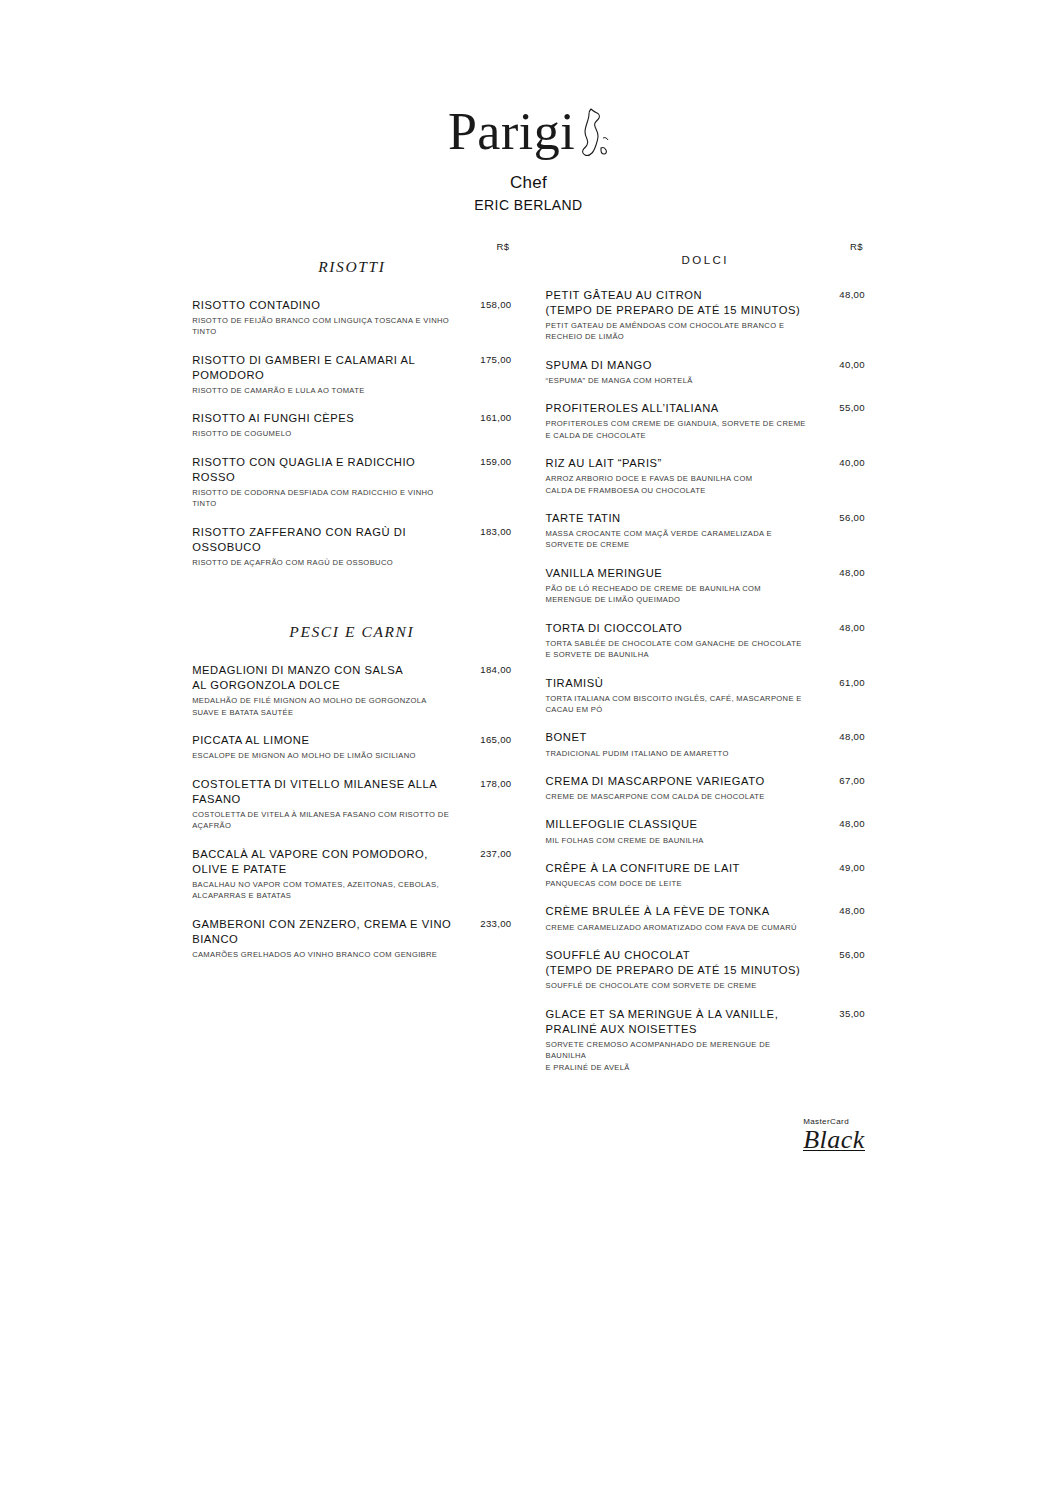Parigi
Chef Eric Berland
R$
Risotti
Risotto Contadino
Risotto de feijão branco com linguiça toscana e vinho tinto
158,00
Risotto di Gamberi e Calamari al Pomodoro
Risotto de camarão e lula ao tomate
175,00
Risotto ai Funghi Cèpes
Risotto de cogumelo
161,00
Risotto con Quaglia e Radicchio Rosso
Risotto de codorna desfiada com radicchio e vinho tinto
159,00
Risotto Zafferano con Ragù di Ossobuco
Risotto de açafrão com ragù de ossobuco
183,00
Pesci e Carni
Medaglioni di Manzo con Salsa
al Gorgonzola Dolce
Medalhão de filé mignon ao molho de gorgonzola suave e batata sautée
184,00
Piccata al Limone
Escalope de mignon ao molho de limão siciliano
165,00
Costoletta di Vitello Milanese alla Fasano
Costoletta de vitela à milanesa Fasano com risotto de açafrão
178,00
Baccalà al Vapore con Pomodoro,
Olive e Patate
Bacalhau no vapor com tomates, azeitonas, cebolas,
alcaparras e batatas
237,00
Gamberoni con Zenzero, Crema e Vino Bianco
Camarões grelhados ao vinho branco com gengibre
233,00
R$
Dolci
Petit Gâteau au Citron
(Tempo de preparo de até 15 minutos)
Petit gateau de amêndoas com chocolate branco e recheio de limão
48,00
Spuma di Mango
“Espuma” de manga com hortelã
40,00
Profiteroles all’Italiana
Profiteroles com creme de gianduia, sorvete de creme
e calda de chocolate
55,00
Riz au Lait “Paris”
Arroz arborio doce e favas de baunilha com
calda de framboesa ou chocolate
40,00
Tarte Tatin
Massa crocante com maçã verde caramelizada e sorvete de creme
56,00
Vanilla Meringue
Pão de ló recheado de creme de baunilha com merengue de limão queimado
48,00
Torta di Cioccolato
Torta sablée de chocolate com ganache de chocolate e sorvete de baunilha
48,00
Tiramisù
Torta italiana com biscoito inglês, café, mascarpone e cacau em pó
61,00
Bonet
Tradicional pudim italiano de amaretto
48,00
Crema di Mascarpone Variegato
Creme de mascarpone com calda de chocolate
67,00
Millefoglie Classique
Mil folhas com creme de baunilha
48,00
Crêpe à la Confiture de Lait
Panquecas com doce de leite
49,00
Crème Brulée à la Fève de Tonka
Creme caramelizado aromatizado com fava de cumarú
48,00
Soufflé au Chocolat
(Tempo de preparo de até 15 minutos)
Soufflé de chocolate com sorvete de creme
56,00
Glace et sa Meringue à la Vanille,
Praliné aux Noisettes
Sorvete cremoso acompanhado de merengue de baunilha
e praliné de avelã
35,00
MasterCard
Black